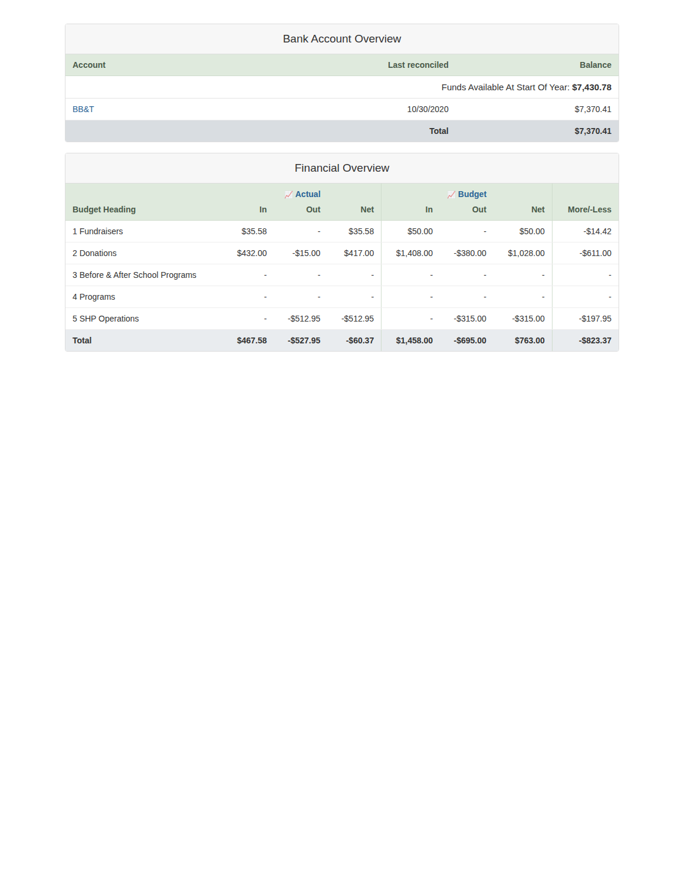Bank Account Overview
| Funds Available At Start Of Year: $7,430.78 |
| Account | Last reconciled | Balance |
| BB&T | 10/30/2020 | $7,370.41 |
| | Total | $7,370.41 |
Financial Overview
| | 📈 Actual | 📈 Budget | |
| --- | --- | --- | --- |
| Budget Heading | In | Out | Net | In | Out | Net | More/-Less |
| 1 Fundraisers | $35.58 | - | $35.58 | $50.00 | - | $50.00 | -$14.42 |
| 2 Donations | $432.00 | -$15.00 | $417.00 | $1,408.00 | -$380.00 | $1,028.00 | -$611.00 |
| 3 Before & After School Programs | - | - | - | - | - | - | - |
| 4 Programs | - | - | - | - | - | - | - |
| 5 SHP Operations | - | -$512.95 | -$512.95 | - | -$315.00 | -$315.00 | -$197.95 |
| Total | $467.58 | -$527.95 | -$60.37 | $1,458.00 | -$695.00 | $763.00 | -$823.37 |